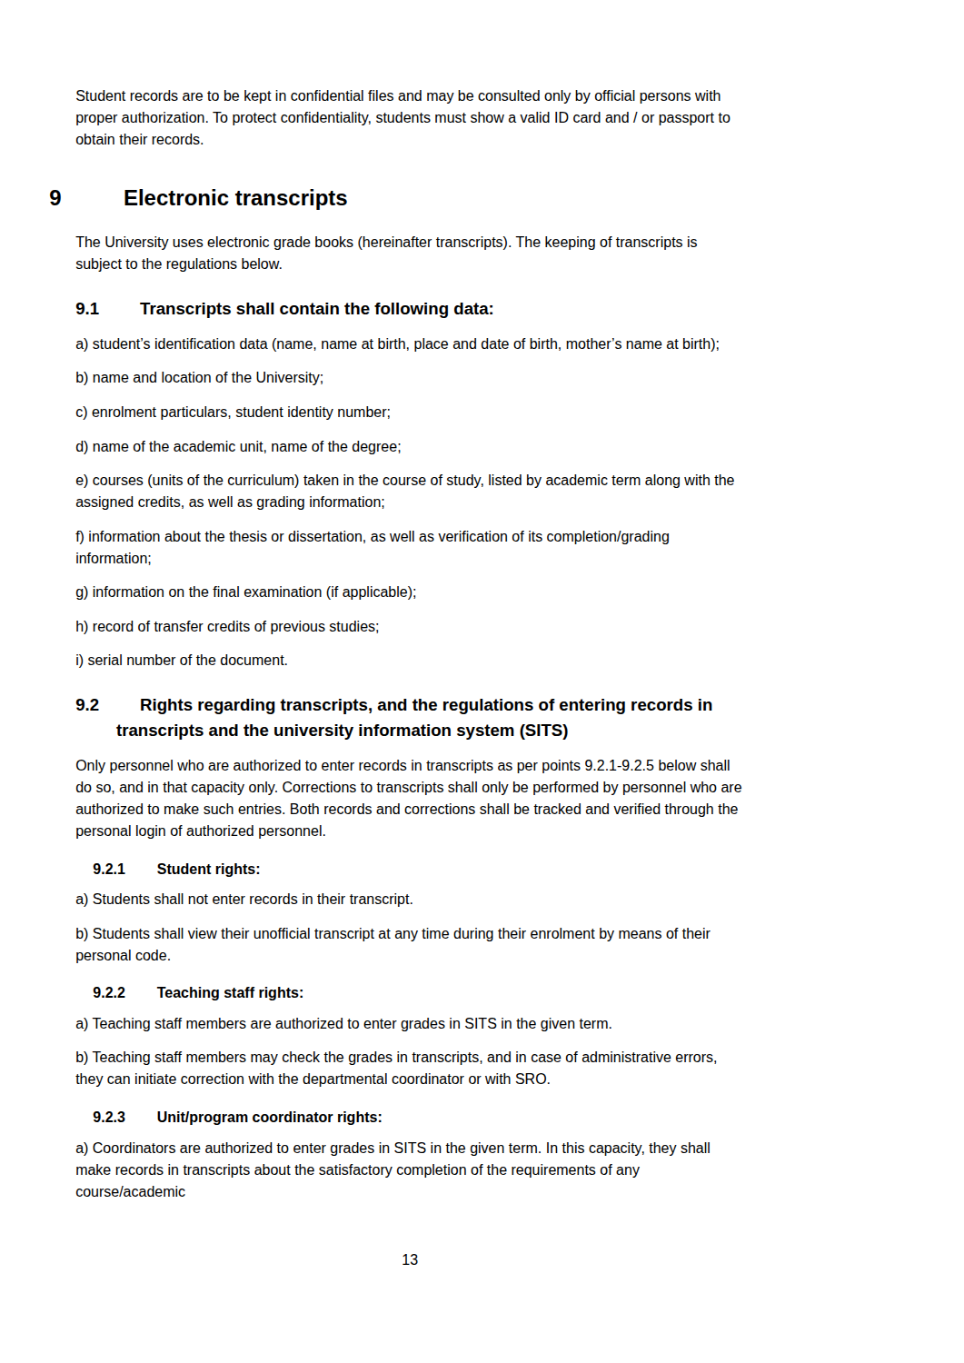Student records are to be kept in confidential files and may be consulted only by official persons with proper authorization. To protect confidentiality, students must show a valid ID card and / or passport to obtain their records.
9 Electronic transcripts
The University uses electronic grade books (hereinafter transcripts). The keeping of transcripts is subject to the regulations below.
9.1 Transcripts shall contain the following data:
a) student’s identification data (name, name at birth, place and date of birth, mother’s name at birth);
b) name and location of the University;
c) enrolment particulars, student identity number;
d) name of the academic unit, name of the degree;
e) courses (units of the curriculum) taken in the course of study, listed by academic term along with the assigned credits, as well as grading information;
f) information about the thesis or dissertation, as well as verification of its completion/grading information;
g) information on the final examination (if applicable);
h) record of transfer credits of previous studies;
i) serial number of the document.
9.2 Rights regarding transcripts, and the regulations of entering records in transcripts and the university information system (SITS)
Only personnel who are authorized to enter records in transcripts as per points 9.2.1-9.2.5 below shall do so, and in that capacity only. Corrections to transcripts shall only be performed by personnel who are authorized to make such entries. Both records and corrections shall be tracked and verified through the personal login of authorized personnel.
9.2.1 Student rights:
a) Students shall not enter records in their transcript.
b) Students shall view their unofficial transcript at any time during their enrolment by means of their personal code.
9.2.2 Teaching staff rights:
a) Teaching staff members are authorized to enter grades in SITS in the given term.
b) Teaching staff members may check the grades in transcripts, and in case of administrative errors, they can initiate correction with the departmental coordinator or with SRO.
9.2.3 Unit/program coordinator rights:
a) Coordinators are authorized to enter grades in SITS in the given term. In this capacity, they shall make records in transcripts about the satisfactory completion of the requirements of any course/academic
13